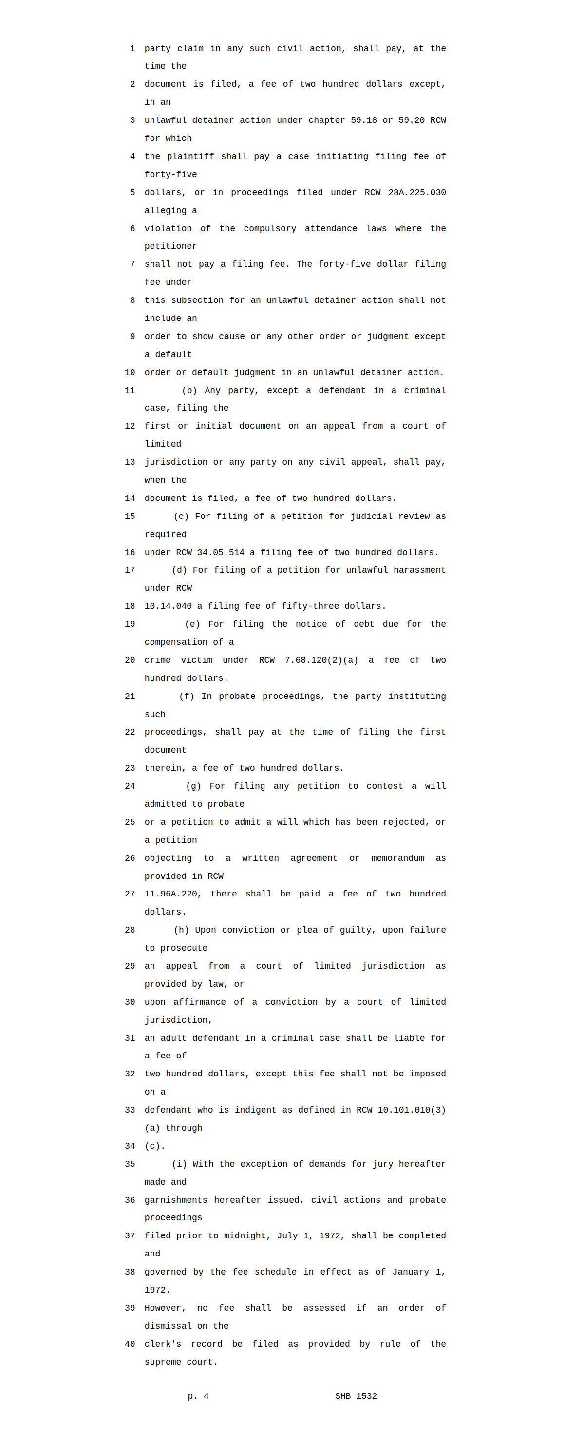party claim in any such civil action, shall pay, at the time the
document is filed, a fee of two hundred dollars except, in an
unlawful detainer action under chapter 59.18 or 59.20 RCW for which
the plaintiff shall pay a case initiating filing fee of forty-five
dollars, or in proceedings filed under RCW 28A.225.030 alleging a
violation of the compulsory attendance laws where the petitioner
shall not pay a filing fee. The forty-five dollar filing fee under
this subsection for an unlawful detainer action shall not include an
order to show cause or any other order or judgment except a default
order or default judgment in an unlawful detainer action.
(b) Any party, except a defendant in a criminal case, filing the
first or initial document on an appeal from a court of limited
jurisdiction or any party on any civil appeal, shall pay, when the
document is filed, a fee of two hundred dollars.
(c) For filing of a petition for judicial review as required
under RCW 34.05.514 a filing fee of two hundred dollars.
(d) For filing of a petition for unlawful harassment under RCW
10.14.040 a filing fee of fifty-three dollars.
(e) For filing the notice of debt due for the compensation of a
crime victim under RCW 7.68.120(2)(a) a fee of two hundred dollars.
(f) In probate proceedings, the party instituting such
proceedings, shall pay at the time of filing the first document
therein, a fee of two hundred dollars.
(g) For filing any petition to contest a will admitted to probate
or a petition to admit a will which has been rejected, or a petition
objecting to a written agreement or memorandum as provided in RCW
11.96A.220, there shall be paid a fee of two hundred dollars.
(h) Upon conviction or plea of guilty, upon failure to prosecute
an appeal from a court of limited jurisdiction as provided by law, or
upon affirmance of a conviction by a court of limited jurisdiction,
an adult defendant in a criminal case shall be liable for a fee of
two hundred dollars, except this fee shall not be imposed on a
defendant who is indigent as defined in RCW 10.101.010(3) (a) through
(c).
(i) With the exception of demands for jury hereafter made and
garnishments hereafter issued, civil actions and probate proceedings
filed prior to midnight, July 1, 1972, shall be completed and
governed by the fee schedule in effect as of January 1, 1972.
However, no fee shall be assessed if an order of dismissal on the
clerk's record be filed as provided by rule of the supreme court.
p. 4 SHB 1532